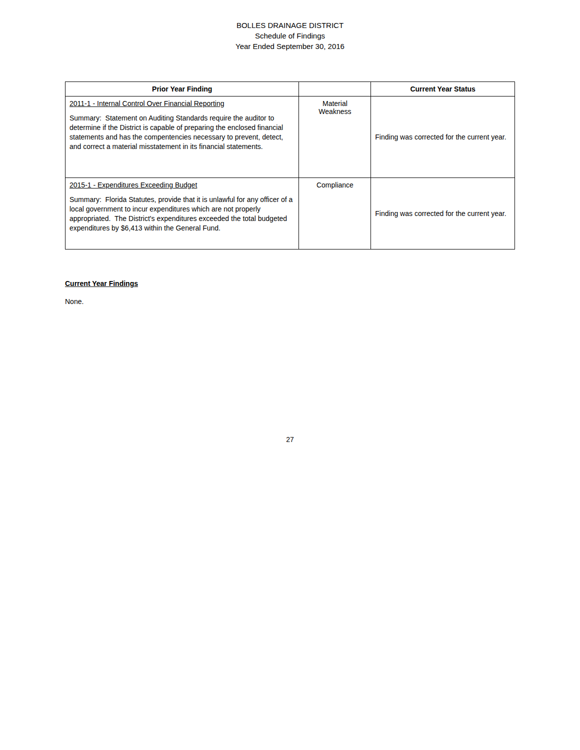BOLLES DRAINAGE DISTRICT
Schedule of Findings
Year Ended September 30, 2016
| Prior Year Finding | | Current Year Status |
| --- | --- | --- |
| 2011-1 - Internal Control Over Financial Reporting Summary: Statement on Auditing Standards require the auditor to determine if the District is capable of preparing the enclosed financial statements and has the compentencies necessary to prevent, detect, and correct a material misstatement in its financial statements. | Material Weakness | Finding was corrected for the current year. |
| 2015-1 - Expenditures Exceeding Budget Summary: Florida Statutes, provide that it is unlawful for any officer of a local government to incur expenditures which are not properly appropriated. The District's expenditures exceeded the total budgeted expenditures by $6,413 within the General Fund. | Compliance | Finding was corrected for the current year. |
Current Year Findings
None.
27